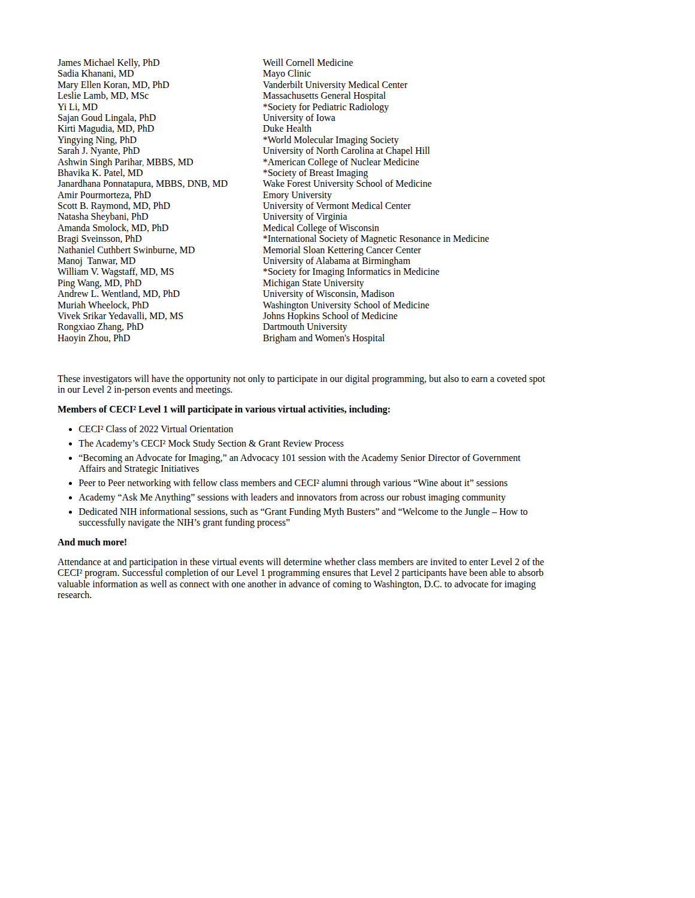| James Michael Kelly, PhD | Weill Cornell Medicine |
| Sadia Khanani, MD | Mayo Clinic |
| Mary Ellen Koran, MD, PhD | Vanderbilt University Medical Center |
| Leslie Lamb, MD, MSc | Massachusetts General Hospital |
| Yi Li, MD | *Society for Pediatric Radiology |
| Sajan Goud Lingala, PhD | University of Iowa |
| Kirti Magudia, MD, PhD | Duke Health |
| Yingying Ning, PhD | *World Molecular Imaging Society |
| Sarah J. Nyante, PhD | University of North Carolina at Chapel Hill |
| Ashwin Singh Parihar , MBBS, MD | *American College of Nuclear Medicine |
| Bhavika K. Patel, MD | *Society of Breast Imaging |
| Janardhana Ponnatapura, MBBS, DNB, MD | Wake Forest University School of Medicine |
| Amir Pourmorteza, PhD | Emory University |
| Scott B. Raymond, MD, PhD | University of Vermont Medical Center |
| Natasha Sheybani, PhD | University of Virginia |
| Amanda Smolock, MD, PhD | Medical College of Wisconsin |
| Bragi Sveinsson, PhD | *International Society of Magnetic Resonance in Medicine |
| Nathaniel Cuthbert Swinburne, MD | Memorial Sloan Kettering Cancer Center |
| Manoj Tanwar, MD | University of Alabama at Birmingham |
| William V. Wagstaff, MD, MS | *Society for Imaging Informatics in Medicine |
| Ping Wang, MD, PhD | Michigan State University |
| Andrew L. Wentland, MD, PhD | University of Wisconsin, Madison |
| Muriah Wheelock, PhD | Washington University School of Medicine |
| Vivek Srikar Yedavalli, MD, MS | Johns Hopkins School of Medicine |
| Rongxiao Zhang, PhD | Dartmouth University |
| Haoyin Zhou, PhD | Brigham and Women's Hospital |
These investigators will have the opportunity not only to participate in our digital programming, but also to earn a coveted spot in our Level 2 in-person events and meetings.
Members of CECI² Level 1 will participate in various virtual activities, including:
CECI² Class of 2022 Virtual Orientation
The Academy’s CECI² Mock Study Section & Grant Review Process
“Becoming an Advocate for Imaging,” an Advocacy 101 session with the Academy Senior Director of Government Affairs and Strategic Initiatives
Peer to Peer networking with fellow class members and CECI² alumni through various “Wine about it” sessions
Academy “Ask Me Anything” sessions with leaders and innovators from across our robust imaging community
Dedicated NIH informational sessions, such as “Grant Funding Myth Busters” and “Welcome to the Jungle – How to successfully navigate the NIH’s grant funding process”
And much more!
Attendance at and participation in these virtual events will determine whether class members are invited to enter Level 2 of the CECI² program. Successful completion of our Level 1 programming ensures that Level 2 participants have been able to absorb valuable information as well as connect with one another in advance of coming to Washington, D.C. to advocate for imaging research.